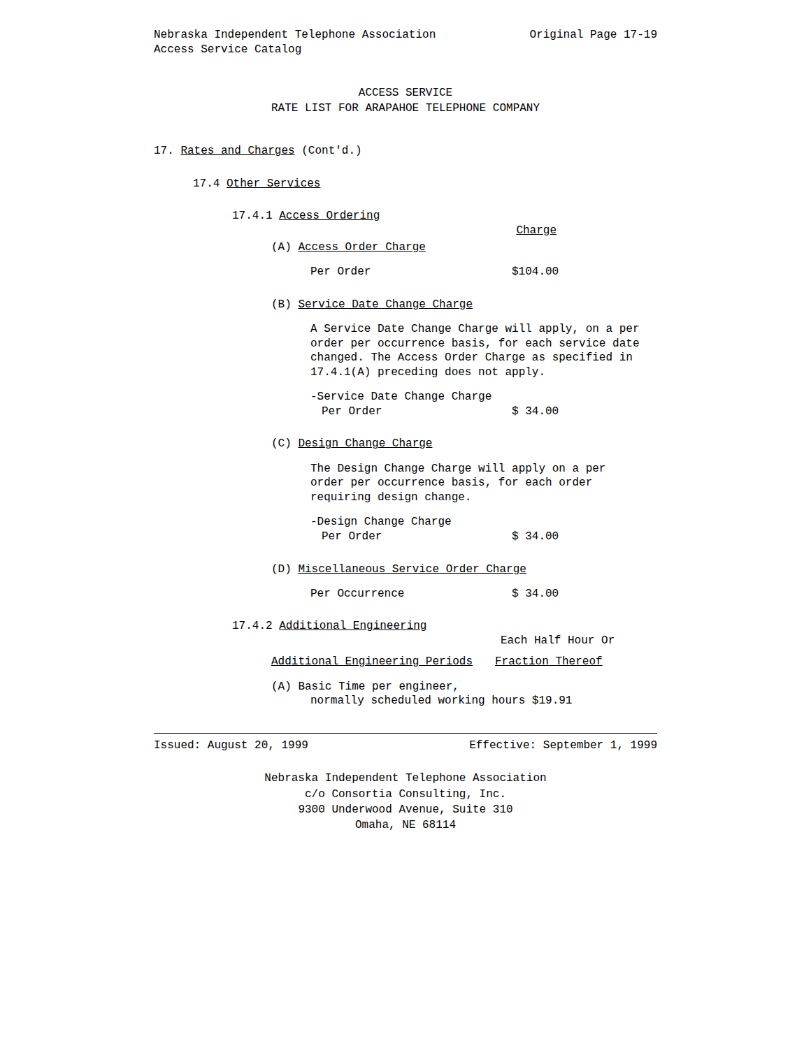Nebraska Independent Telephone Association
Access Service Catalog
Original Page 17-19
ACCESS SERVICE
RATE LIST FOR ARAPAHOE TELEPHONE COMPANY
17. Rates and Charges (Cont'd.)
17.4 Other Services
17.4.1 Access Ordering
Charge
(A) Access Order Charge
Per Order
$104.00
(B) Service Date Change Charge
A Service Date Change Charge will apply, on a per order per occurrence basis, for each service date changed. The Access Order Charge as specified in 17.4.1(A) preceding does not apply.
-Service Date Change Charge
Per Order
$ 34.00
(C) Design Change Charge
The Design Change Charge will apply on a per order per occurrence basis, for each order requiring design change.
-Design Change Charge
Per Order
$ 34.00
(D) Miscellaneous Service Order Charge
Per Occurrence
$ 34.00
17.4.2 Additional Engineering
Each Half Hour Or
Additional Engineering Periods
Fraction Thereof
(A) Basic Time per engineer,
normally scheduled working hours $19.91
Issued: August 20, 1999
Effective: September 1, 1999
Nebraska Independent Telephone Association
c/o Consortia Consulting, Inc.
9300 Underwood Avenue, Suite 310
Omaha, NE 68114